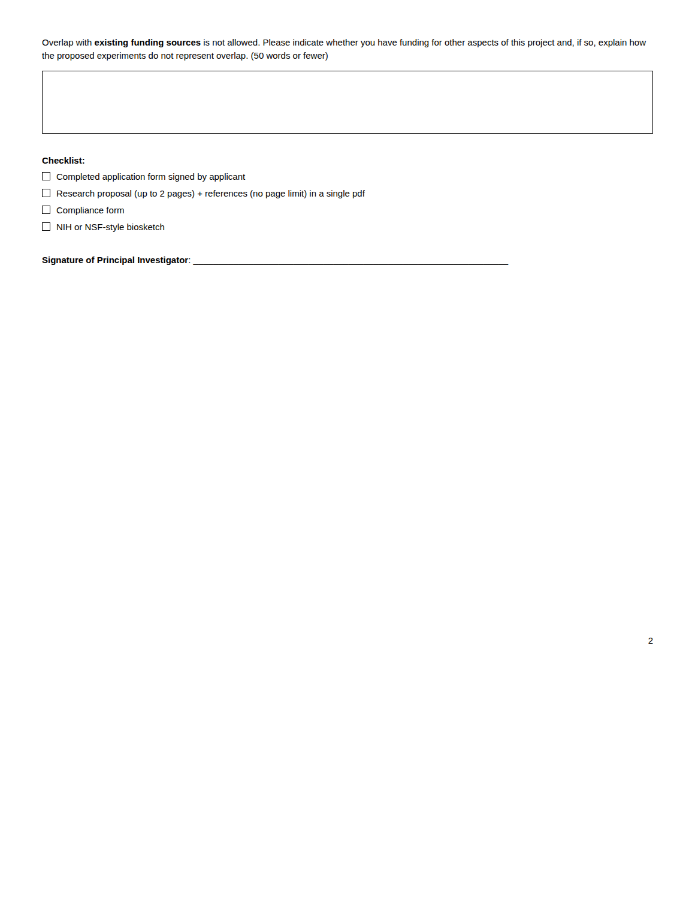Overlap with existing funding sources is not allowed. Please indicate whether you have funding for other aspects of this project and, if so, explain how the proposed experiments do not represent overlap. (50 words or fewer)
Checklist:
Completed application form signed by applicant
Research proposal (up to 2 pages) + references (no page limit) in a single pdf
Compliance form
NIH or NSF-style biosketch
Signature of Principal Investigator: _______________________________________________________________
2